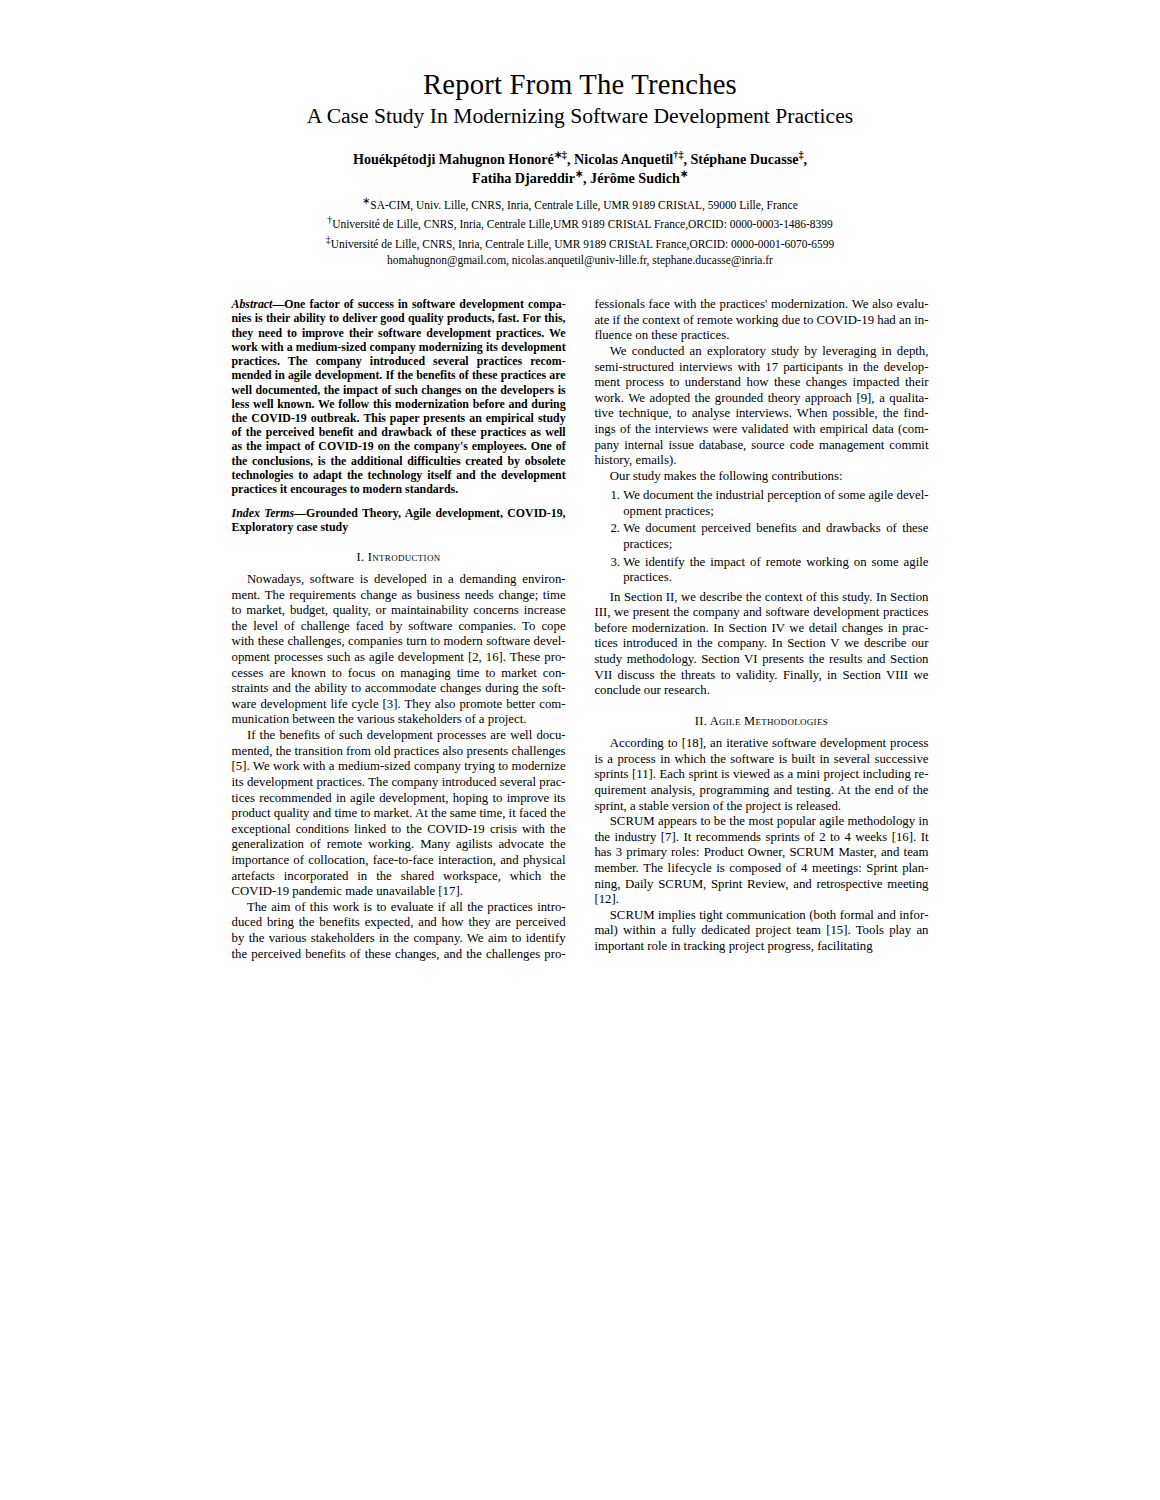Report From The Trenches
A Case Study In Modernizing Software Development Practices
Houékpétodji Mahugnon Honoré∗‡, Nicolas Anquetil†‡, Stéphane Ducasse‡,
Fatiha Djareddir∗, Jérôme Sudich∗
∗SA-CIM, Univ. Lille, CNRS, Inria, Centrale Lille, UMR 9189 CRIStAL, 59000 Lille, France
†Université de Lille, CNRS, Inria, Centrale Lille,UMR 9189 CRIStAL France,ORCID: 0000-0003-1486-8399
‡Université de Lille, CNRS, Inria, Centrale Lille, UMR 9189 CRIStAL France,ORCID: 0000-0001-6070-6599
homahugnon@gmail.com, nicolas.anquetil@univ-lille.fr, stephane.ducasse@inria.fr
Abstract—One factor of success in software development companies is their ability to deliver good quality products, fast. For this, they need to improve their software development practices. We work with a medium-sized company modernizing its development practices. The company introduced several practices recommended in agile development. If the benefits of these practices are well documented, the impact of such changes on the developers is less well known. We follow this modernization before and during the COVID-19 outbreak. This paper presents an empirical study of the perceived benefit and drawback of these practices as well as the impact of COVID-19 on the company's employees. One of the conclusions, is the additional difficulties created by obsolete technologies to adapt the technology itself and the development practices it encourages to modern standards.
Index Terms—Grounded Theory, Agile development, COVID-19, Exploratory case study
I. Introduction
Nowadays, software is developed in a demanding environment. The requirements change as business needs change; time to market, budget, quality, or maintainability concerns increase the level of challenge faced by software companies. To cope with these challenges, companies turn to modern software development processes such as agile development [2, 16]. These processes are known to focus on managing time to market constraints and the ability to accommodate changes during the software development life cycle [3]. They also promote better communication between the various stakeholders of a project.
If the benefits of such development processes are well documented, the transition from old practices also presents challenges [5]. We work with a medium-sized company trying to modernize its development practices. The company introduced several practices recommended in agile development, hoping to improve its product quality and time to market. At the same time, it faced the exceptional conditions linked to the COVID-19 crisis with the generalization of remote working. Many agilists advocate the importance of collocation, face-to-face interaction, and physical artefacts incorporated in the shared workspace, which the COVID-19 pandemic made unavailable [17].
The aim of this work is to evaluate if all the practices introduced bring the benefits expected, and how they are perceived by the various stakeholders in the company. We aim to identify the perceived benefits of these changes, and the challenges professionals face with the practices' modernization. We also evaluate if the context of remote working due to COVID-19 had an influence on these practices.
We conducted an exploratory study by leveraging in depth, semi-structured interviews with 17 participants in the development process to understand how these changes impacted their work. We adopted the grounded theory approach [9], a qualitative technique, to analyse interviews. When possible, the findings of the interviews were validated with empirical data (company internal issue database, source code management commit history, emails).
Our study makes the following contributions:
We document the industrial perception of some agile development practices;
We document perceived benefits and drawbacks of these practices;
We identify the impact of remote working on some agile practices.
In Section II, we describe the context of this study. In Section III, we present the company and software development practices before modernization. In Section IV we detail changes in practices introduced in the company. In Section V we describe our study methodology. Section VI presents the results and Section VII discuss the threats to validity. Finally, in Section VIII we conclude our research.
II. Agile Methodologies
According to [18], an iterative software development process is a process in which the software is built in several successive sprints [11]. Each sprint is viewed as a mini project including requirement analysis, programming and testing. At the end of the sprint, a stable version of the project is released.
SCRUM appears to be the most popular agile methodology in the industry [7]. It recommends sprints of 2 to 4 weeks [16]. It has 3 primary roles: Product Owner, SCRUM Master, and team member. The lifecycle is composed of 4 meetings: Sprint planning, Daily SCRUM, Sprint Review, and retrospective meeting [12].
SCRUM implies tight communication (both formal and informal) within a fully dedicated project team [15]. Tools play an important role in tracking project progress, facilitating